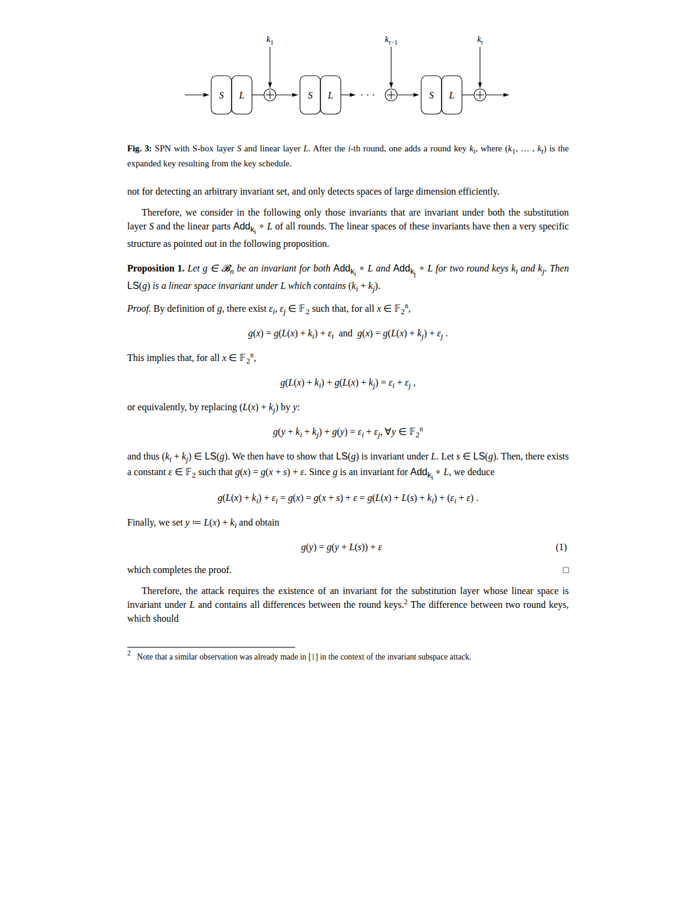· · · S L S L S L k1 kt−1 kt
Fig. 3: SPN with S-box layer S and linear layer L. After the i-th round, one adds a round key ki, where (k1, … , kt) is the expanded key resulting from the key schedule.
not for detecting an arbitrary invariant set, and only detects spaces of large dimension efficiently.
Therefore, we consider in the following only those invariants that are invariant under both the substitution layer S and the linear parts Addki ∘ L of all rounds. The linear spaces of these invariants have then a very specific structure as pointed out in the following proposition.
Proposition 1. Let g ∈ 𝓑n be an invariant for both Addki ∘ L and Addkj ∘ L for two round keys ki and kj. Then LS(g) is a linear space invariant under L which contains (ki + kj).
Proof. By definition of g, there exist εi, εj ∈ 𝔽2 such that, for all x ∈ 𝔽2n,
g(x) = g(L(x) + ki) + εi and g(x) = g(L(x) + kj) + εj .
This implies that, for all x ∈ 𝔽2n,
g(L(x) + ki) + g(L(x) + kj) = εi + εj ,
or equivalently, by replacing (L(x) + kj) by y:
g(y + ki + kj) + g(y) = εi + εj, ∀y ∈ 𝔽2n
and thus (ki + kj) ∈ LS(g). We then have to show that LS(g) is invariant under L. Let s ∈ LS(g). Then, there exists a constant ε ∈ 𝔽2 such that g(x) = g(x + s) + ε. Since g is an invariant for Addki ∘ L, we deduce
g(L(x) + ki) + εi = g(x) = g(x + s) + ε = g(L(x) + L(s) + ki) + (εi + ε) .
Finally, we set y ≔ L(x) + ki and obtain
(1) g(y) = g(y + L(s)) + ε
which completes the proof. □
Therefore, the attack requires the existence of an invariant for the substitution layer whose linear space is invariant under L and contains all differences between the round keys.2 The difference between two round keys, which should
2 Note that a similar observation was already made in [1] in the context of the invariant subspace attack.